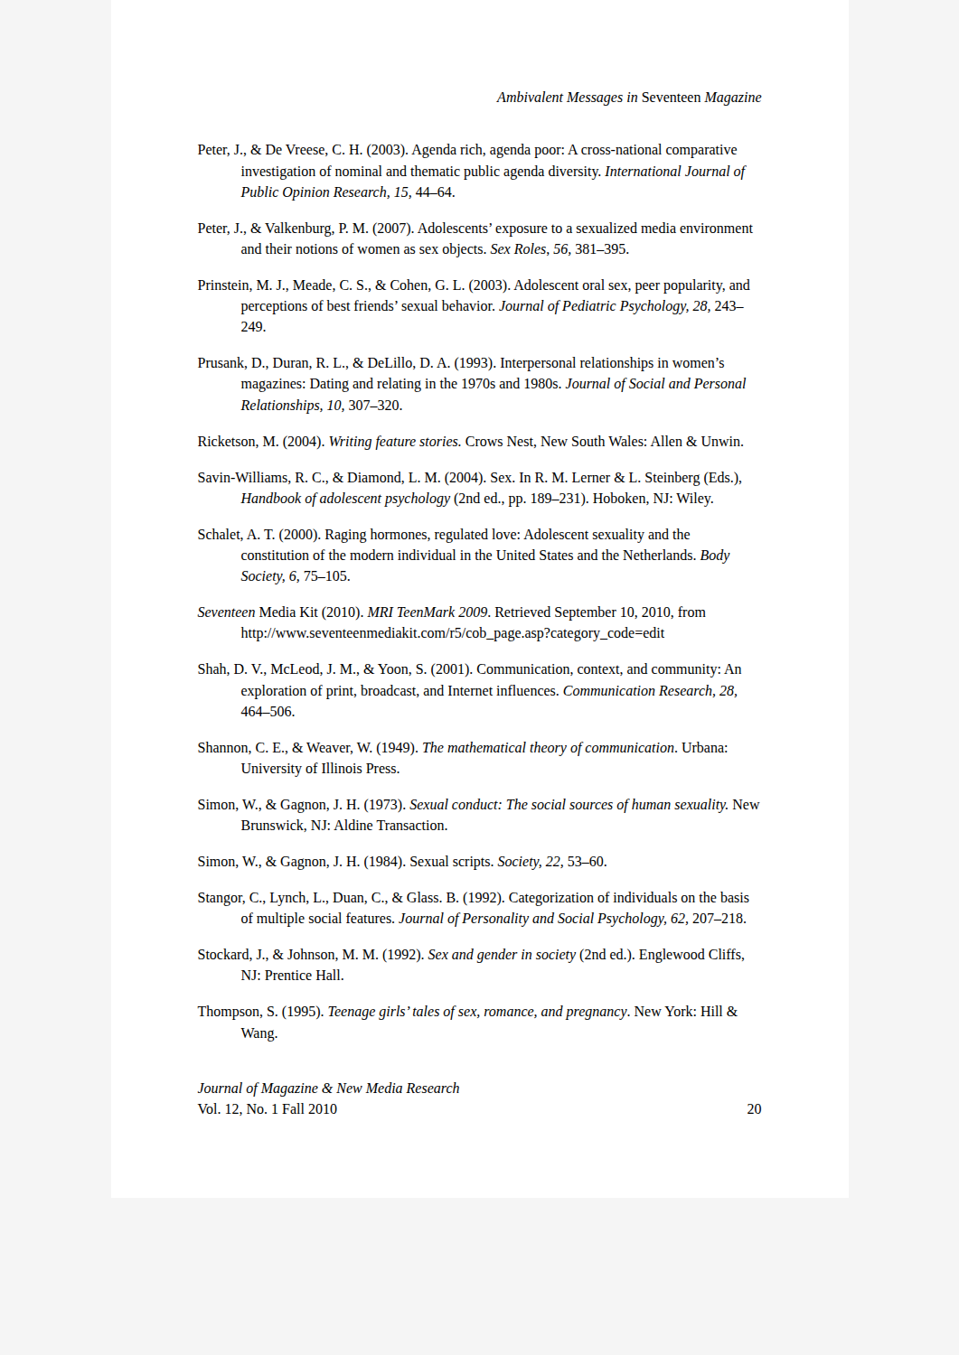Ambivalent Messages in Seventeen Magazine
Peter, J., & De Vreese, C. H. (2003). Agenda rich, agenda poor: A cross-national comparative investigation of nominal and thematic public agenda diversity. International Journal of Public Opinion Research, 15, 44–64.
Peter, J., & Valkenburg, P. M. (2007). Adolescents’ exposure to a sexualized media environment and their notions of women as sex objects. Sex Roles, 56, 381–395.
Prinstein, M. J., Meade, C. S., & Cohen, G. L. (2003). Adolescent oral sex, peer popularity, and perceptions of best friends’ sexual behavior. Journal of Pediatric Psychology, 28, 243–249.
Prusank, D., Duran, R. L., & DeLillo, D. A. (1993). Interpersonal relationships in women’s magazines: Dating and relating in the 1970s and 1980s. Journal of Social and Personal Relationships, 10, 307–320.
Ricketson, M. (2004). Writing feature stories. Crows Nest, New South Wales: Allen & Unwin.
Savin-Williams, R. C., & Diamond, L. M. (2004). Sex. In R. M. Lerner & L. Steinberg (Eds.), Handbook of adolescent psychology (2nd ed., pp. 189–231). Hoboken, NJ: Wiley.
Schalet, A. T. (2000). Raging hormones, regulated love: Adolescent sexuality and the constitution of the modern individual in the United States and the Netherlands. Body Society, 6, 75–105.
Seventeen Media Kit (2010). MRI TeenMark 2009. Retrieved September 10, 2010, from http://www.seventeenmediakit.com/r5/cob_page.asp?category_code=edit
Shah, D. V., McLeod, J. M., & Yoon, S. (2001). Communication, context, and community: An exploration of print, broadcast, and Internet influences. Communication Research, 28, 464–506.
Shannon, C. E., & Weaver, W. (1949). The mathematical theory of communication. Urbana: University of Illinois Press.
Simon, W., & Gagnon, J. H. (1973). Sexual conduct: The social sources of human sexuality. New Brunswick, NJ: Aldine Transaction.
Simon, W., & Gagnon, J. H. (1984). Sexual scripts. Society, 22, 53–60.
Stangor, C., Lynch, L., Duan, C., & Glass. B. (1992). Categorization of individuals on the basis of multiple social features. Journal of Personality and Social Psychology, 62, 207–218.
Stockard, J., & Johnson, M. M. (1992). Sex and gender in society (2nd ed.). Englewood Cliffs, NJ: Prentice Hall.
Thompson, S. (1995). Teenage girls’ tales of sex, romance, and pregnancy. New York: Hill & Wang.
Journal of Magazine & New Media Research Vol. 12, No. 1 Fall 2010
20